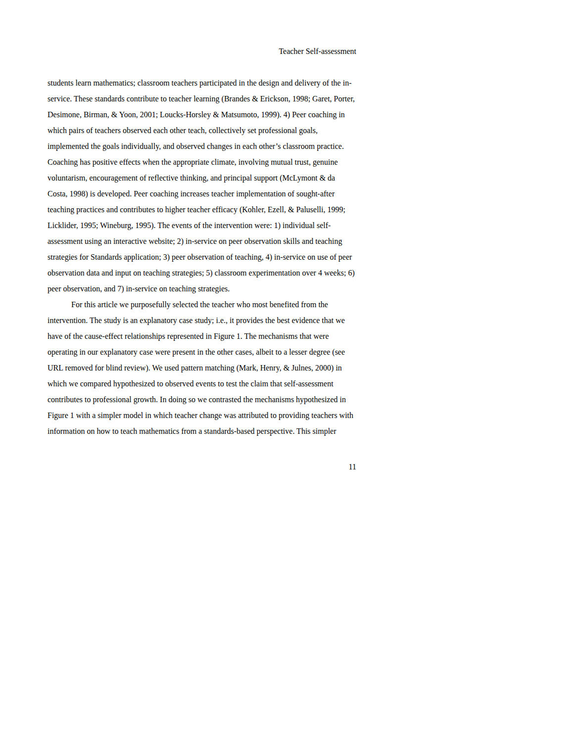Teacher Self-assessment
students learn mathematics; classroom teachers participated in the design and delivery of the in-service. These standards contribute to teacher learning (Brandes & Erickson, 1998; Garet, Porter, Desimone, Birman, & Yoon, 2001; Loucks-Horsley & Matsumoto, 1999). 4) Peer coaching in which pairs of teachers observed each other teach, collectively set professional goals, implemented the goals individually, and observed changes in each other’s classroom practice. Coaching has positive effects when the appropriate climate, involving mutual trust, genuine voluntarism, encouragement of reflective thinking, and principal support (McLymont & da Costa, 1998) is developed. Peer coaching increases teacher implementation of sought-after teaching practices and contributes to higher teacher efficacy (Kohler, Ezell, & Paluselli, 1999; Licklider, 1995; Wineburg, 1995). The events of the intervention were: 1) individual self-assessment using an interactive website; 2) in-service on peer observation skills and teaching strategies for Standards application; 3) peer observation of teaching, 4) in-service on use of peer observation data and input on teaching strategies; 5) classroom experimentation over 4 weeks; 6) peer observation, and 7) in-service on teaching strategies.
For this article we purposefully selected the teacher who most benefited from the intervention. The study is an explanatory case study; i.e., it provides the best evidence that we have of the cause-effect relationships represented in Figure 1. The mechanisms that were operating in our explanatory case were present in the other cases, albeit to a lesser degree (see URL removed for blind review). We used pattern matching (Mark, Henry, & Julnes, 2000) in which we compared hypothesized to observed events to test the claim that self-assessment contributes to professional growth. In doing so we contrasted the mechanisms hypothesized in Figure 1 with a simpler model in which teacher change was attributed to providing teachers with information on how to teach mathematics from a standards-based perspective. This simpler
11